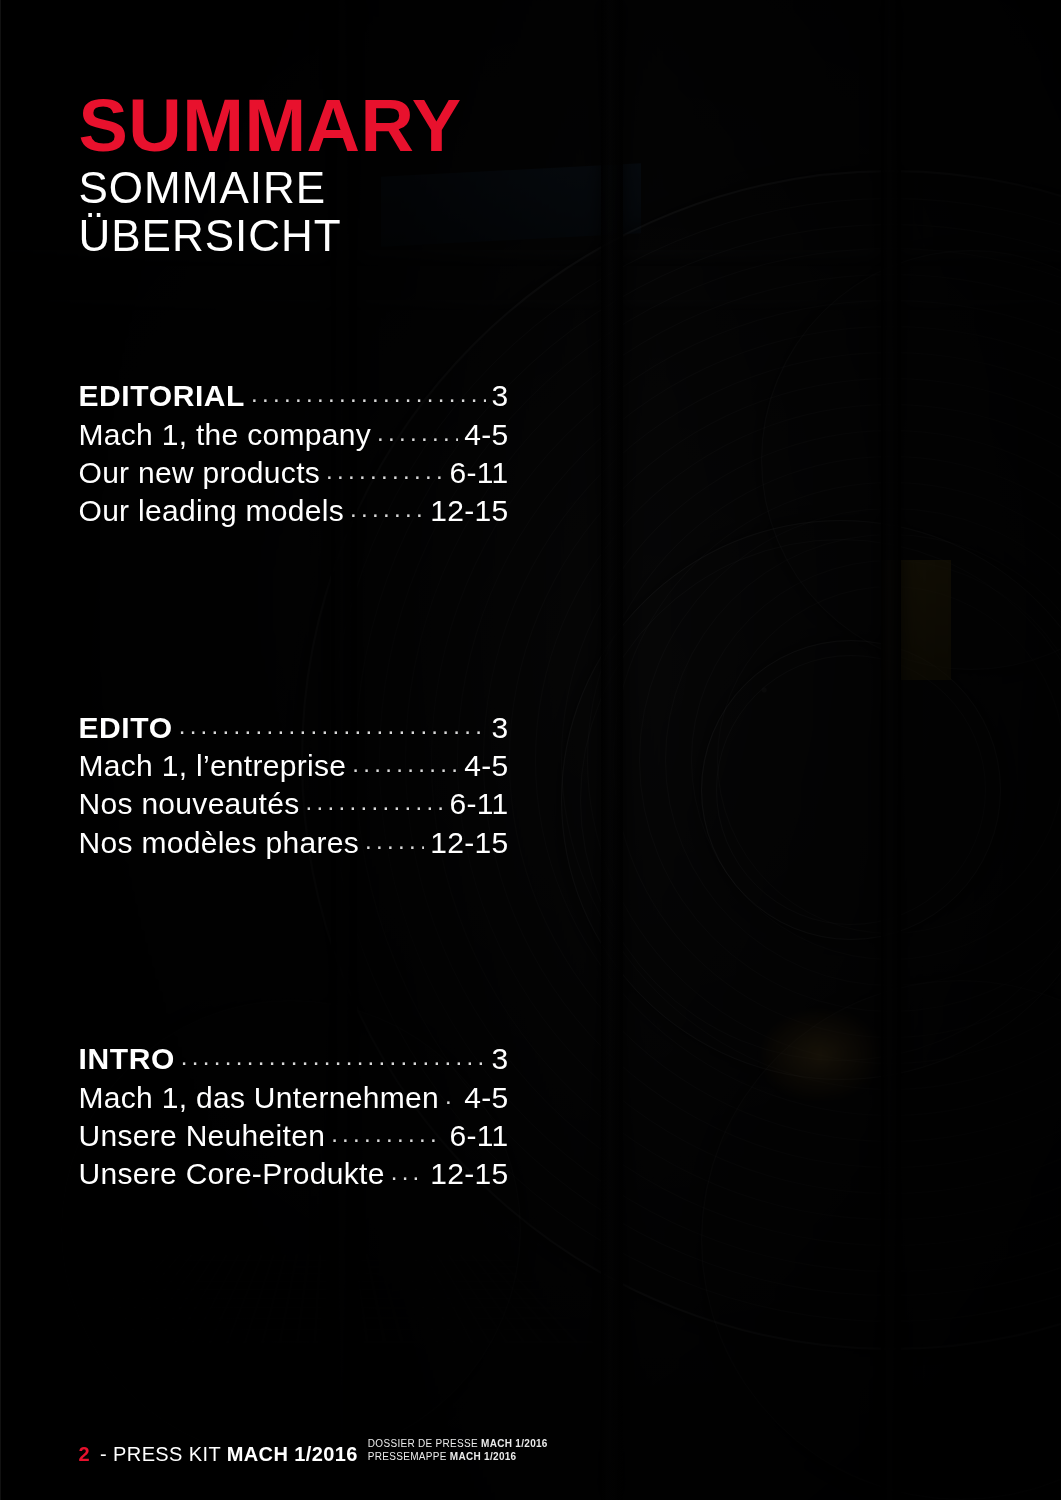SUMMARY
SOMMAIRE ÜBERSICHT
EDITORIAL 3
Mach 1, the company 4-5
Our new products 6-11
Our leading models 12-15
EDITO 3
Mach 1, l’entreprise 4-5
Nos nouveautés 6-11
Nos modèles phares 12-15
INTRO 3
Mach 1, das Unternehmen 4-5
Unsere Neuheiten 6-11
Unsere Core-Produkte 12-15
2 - PRESS KIT MACH 1/2016 DOSSIER DE PRESSE MACH 1/2016
PRESSEMAPPE MACH 1/2016